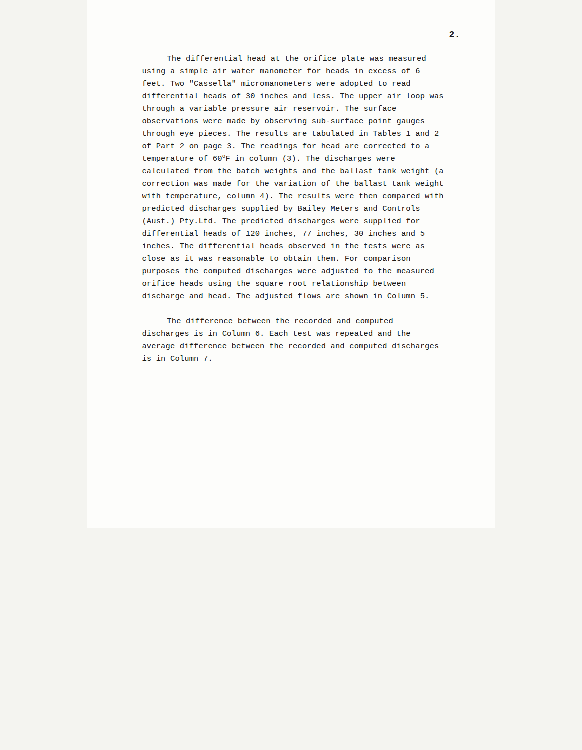2.
The differential head at the orifice plate was measured using a simple air water manometer for heads in excess of 6 feet. Two "Cassella" micromanometers were adopted to read differential heads of 30 inches and less. The upper air loop was through a variable pressure air reservoir. The surface observations were made by observing sub-surface point gauges through eye pieces. The results are tabulated in Tables 1 and 2 of Part 2 on page 3. The readings for head are corrected to a temperature of 60oF in column (3). The discharges were calculated from the batch weights and the ballast tank weight (a correction was made for the variation of the ballast tank weight with temperature, column 4). The results were then compared with predicted discharges supplied by Bailey Meters and Controls (Aust.) Pty.Ltd. The predicted discharges were supplied for differential heads of 120 inches, 77 inches, 30 inches and 5 inches. The differential heads observed in the tests were as close as it was reasonable to obtain them. For comparison purposes the computed discharges were adjusted to the measured orifice heads using the square root relationship between discharge and head. The adjusted flows are shown in Column 5.
The difference between the recorded and computed discharges is in Column 6. Each test was repeated and the average difference between the recorded and computed discharges is in Column 7.